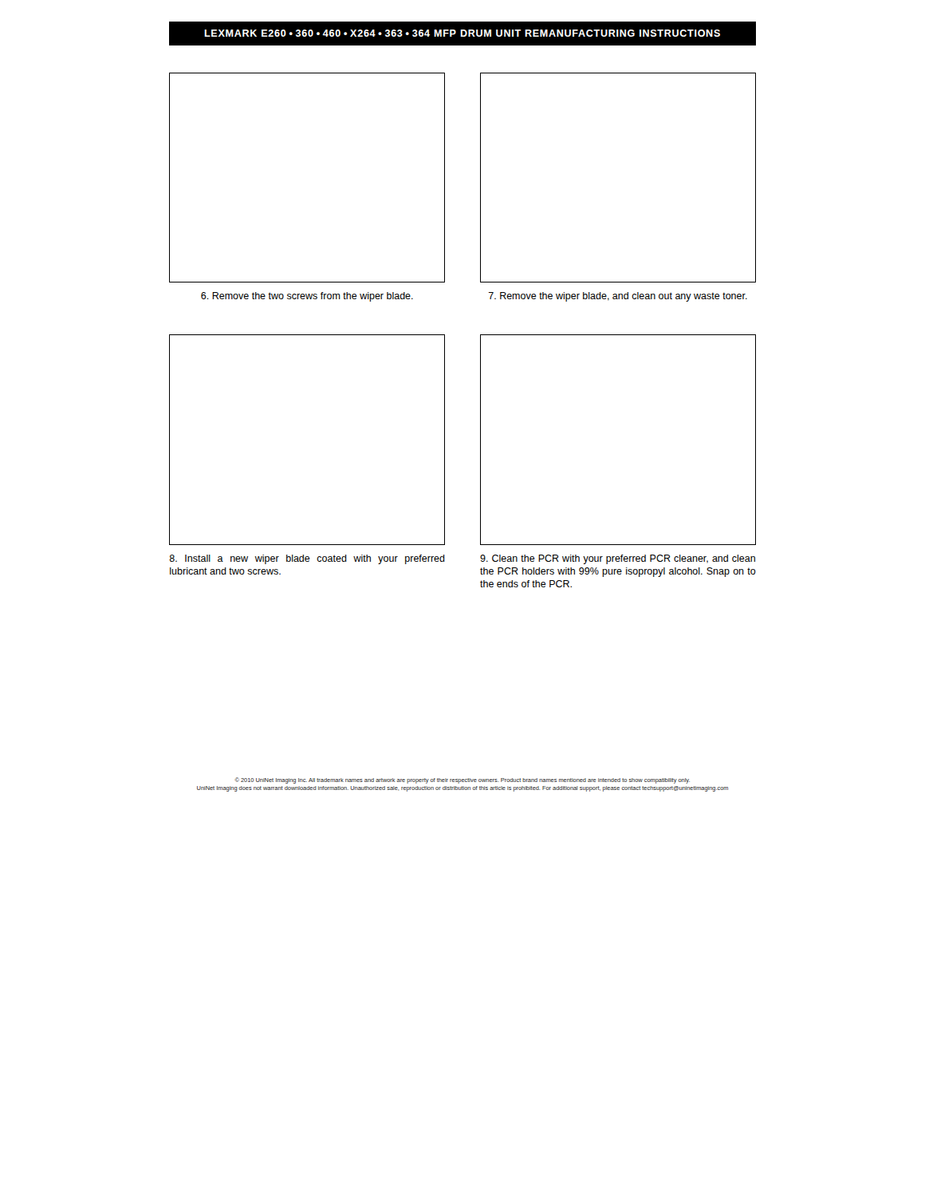LEXMARK E260•360•460•X264•363•364 MFP DRUM UNIT REMANUFACTURING INSTRUCTIONS
| 6. Remove the two screws from the wiper blade. | 7. Remove the wiper blade, and clean out any waste toner. |
| 8. Install a new wiper blade coated with your preferred lubricant and two screws. | 9. Clean the PCR with your preferred PCR cleaner, and clean the PCR holders with 99% pure isopropyl alcohol. Snap on to the ends of the PCR. |
© 2010 UniNet Imaging Inc. All trademark names and artwork are property of their respective owners. Product brand names mentioned are intended to show compatibility only.
UniNet Imaging does not warrant downloaded information. Unauthorized sale, reproduction or distribution of this article is prohibited. For additional support, please contact techsupport@uninetimaging.com